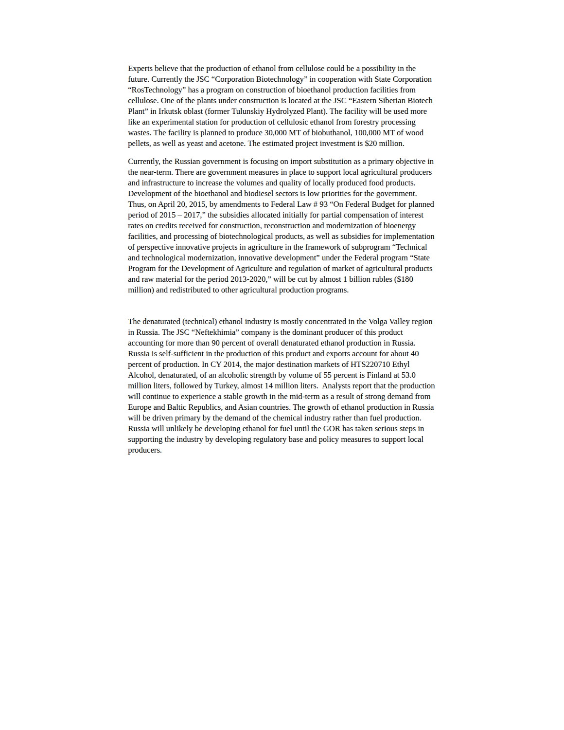Experts believe that the production of ethanol from cellulose could be a possibility in the future. Currently the JSC “Corporation Biotechnology” in cooperation with State Corporation “RosTechnology” has a program on construction of bioethanol production facilities from cellulose. One of the plants under construction is located at the JSC “Eastern Siberian Biotech Plant” in Irkutsk oblast (former Tulunskiy Hydrolyzed Plant). The facility will be used more like an experimental station for production of cellulosic ethanol from forestry processing wastes. The facility is planned to produce 30,000 MT of biobuthanol, 100,000 MT of wood pellets, as well as yeast and acetone. The estimated project investment is $20 million.
Currently, the Russian government is focusing on import substitution as a primary objective in the near-term. There are government measures in place to support local agricultural producers and infrastructure to increase the volumes and quality of locally produced food products. Development of the bioethanol and biodiesel sectors is low priorities for the government.
Thus, on April 20, 2015, by amendments to Federal Law # 93 “On Federal Budget for planned period of 2015 – 2017,” the subsidies allocated initially for partial compensation of interest rates on credits received for construction, reconstruction and modernization of bioenergy facilities, and processing of biotechnological products, as well as subsidies for implementation of perspective innovative projects in agriculture in the framework of subprogram “Technical and technological modernization, innovative development” under the Federal program “State Program for the Development of Agriculture and regulation of market of agricultural products and raw material for the period 2013-2020,” will be cut by almost 1 billion rubles ($180 million) and redistributed to other agricultural production programs.
The denaturated (technical) ethanol industry is mostly concentrated in the Volga Valley region in Russia. The JSC “Neftekhimia” company is the dominant producer of this product accounting for more than 90 percent of overall denaturated ethanol production in Russia. Russia is self-sufficient in the production of this product and exports account for about 40 percent of production. In CY 2014, the major destination markets of HTS220710 Ethyl Alcohol, denaturated, of an alcoholic strength by volume of 55 percent is Finland at 53.0 million liters, followed by Turkey, almost 14 million liters. Analysts report that the production will continue to experience a stable growth in the mid-term as a result of strong demand from Europe and Baltic Republics, and Asian countries. The growth of ethanol production in Russia will be driven primary by the demand of the chemical industry rather than fuel production. Russia will unlikely be developing ethanol for fuel until the GOR has taken serious steps in supporting the industry by developing regulatory base and policy measures to support local producers.